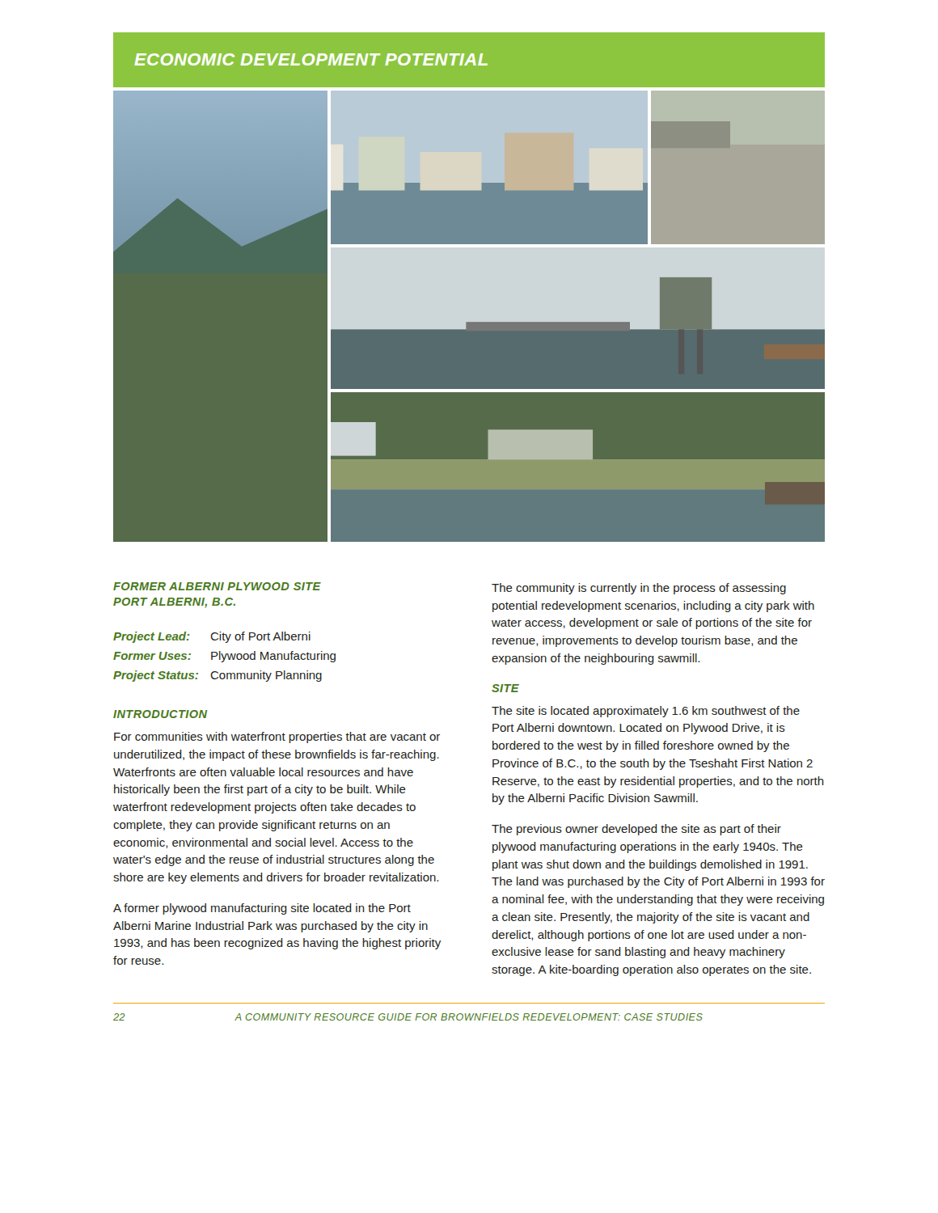Economic Development Potential
Former Alberni Plywood Site
Port Alberni, B.C.
Project Lead: City of Port Alberni
Former Uses: Plywood Manufacturing
Project Status: Community Planning
Introduction
For communities with waterfront properties that are vacant or underutilized, the impact of these brownfields is far-reaching. Waterfronts are often valuable local resources and have historically been the first part of a city to be built. While waterfront redevelopment projects often take decades to complete, they can provide significant returns on an economic, environmental and social level. Access to the water's edge and the reuse of industrial structures along the shore are key elements and drivers for broader revitalization.
A former plywood manufacturing site located in the Port Alberni Marine Industrial Park was purchased by the city in 1993, and has been recognized as having the highest priority for reuse.
The community is currently in the process of assessing potential redevelopment scenarios, including a city park with water access, development or sale of portions of the site for revenue, improvements to develop tourism base, and the expansion of the neighbouring sawmill.
Site
The site is located approximately 1.6 km southwest of the Port Alberni downtown. Located on Plywood Drive, it is bordered to the west by in filled foreshore owned by the Province of B.C., to the south by the Tseshaht First Nation 2 Reserve, to the east by residential properties, and to the north by the Alberni Pacific Division Sawmill.
The previous owner developed the site as part of their plywood manufacturing operations in the early 1940s. The plant was shut down and the buildings demolished in 1991. The land was purchased by the City of Port Alberni in 1993 for a nominal fee, with the understanding that they were receiving a clean site. Presently, the majority of the site is vacant and derelict, although portions of one lot are used under a non-exclusive lease for sand blasting and heavy machinery storage. A kite-boarding operation also operates on the site.
22
A Community Resource Guide for Brownfields Redevelopment: Case Studies